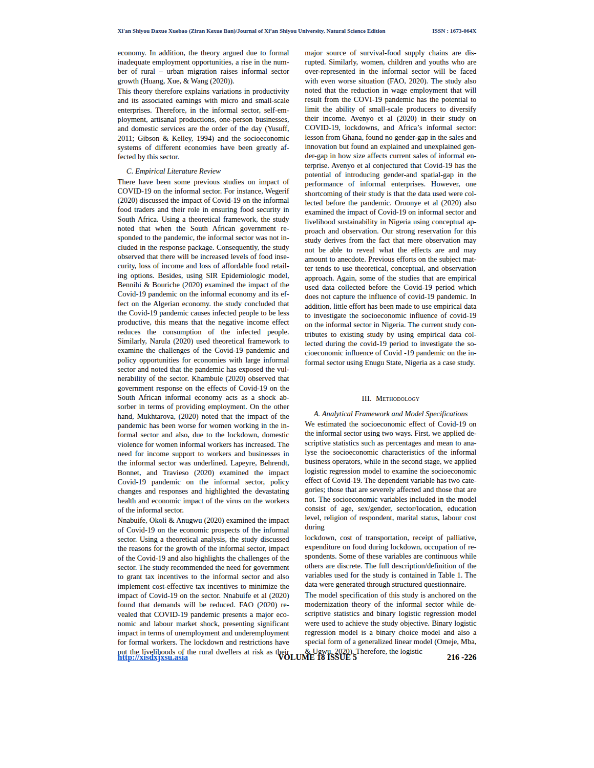Xi'an Shiyou Daxue Xuebao (Ziran Kexue Ban)/Journal of Xi’an Shiyou University, Natural Science Edition
ISSN : 1673-064X
economy. In addition, the theory argued due to formal inadequate employment opportunities, a rise in the number of rural – urban migration raises informal sector growth (Huang, Xue, & Wang (2020)).
This theory therefore explains variations in productivity and its associated earnings with micro and small-scale enterprises. Therefore, in the informal sector, self-employment, artisanal productions, one-person businesses, and domestic services are the order of the day (Yusuff, 2011; Gibson & Kelley, 1994) and the socioeconomic systems of different economies have been greatly affected by this sector.
C. Empirical Literature Review
There have been some previous studies on impact of COVID-19 on the informal sector. For instance, Wegerif (2020) discussed the impact of Covid-19 on the informal food traders and their role in ensuring food security in South Africa. Using a theoretical framework, the study noted that when the South African government responded to the pandemic, the informal sector was not included in the response package. Consequently, the study observed that there will be increased levels of food insecurity, loss of income and loss of affordable food retailing options. Besides, using SIR Epidemiologic model, Bennihi & Bouriche (2020) examined the impact of the Covid-19 pandemic on the informal economy and its effect on the Algerian economy. the study concluded that the Covid-19 pandemic causes infected people to be less productive, this means that the negative income effect reduces the consumption of the infected people. Similarly, Narula (2020) used theoretical framework to examine the challenges of the Covid-19 pandemic and policy opportunities for economies with large informal sector and noted that the pandemic has exposed the vulnerability of the sector. Khambule (2020) observed that government response on the effects of Covid-19 on the South African informal economy acts as a shock absorber in terms of providing employment. On the other hand, Mukhtarova, (2020) noted that the impact of the pandemic has been worse for women working in the informal sector and also, due to the lockdown, domestic violence for women informal workers has increased. The need for income support to workers and businesses in the informal sector was underlined. Lapeyre, Behrendt, Bonnet, and Travieso (2020) examined the impact Covid-19 pandemic on the informal sector, policy changes and responses and highlighted the devastating health and economic impact of the virus on the workers of the informal sector.
Nnabuife, Okoli & Anugwu (2020) examined the impact of Covid-19 on the economic prospects of the informal sector. Using a theoretical analysis, the study discussed the reasons for the growth of the informal sector, impact of the Covid-19 and also highlights the challenges of the sector. The study recommended the need for government to grant tax incentives to the informal sector and also implement cost-effective tax incentives to minimize the impact of Covid-19 on the sector. Nnabuife et al (2020) found that demands will be reduced. FAO (2020) revealed that COVID-19 pandemic presents a major economic and labour market shock, presenting significant impact in terms of unemployment and underemployment for formal workers. The lockdown and restrictions have put the livelihoods of the rural dwellers at risk as their major source of survival-food supply chains are disrupted. Similarly, women, children and youths who are over-represented in the informal sector will be faced with even worse situation (FAO, 2020). The study also noted that the reduction in wage employment that will result from the COVI-19 pandemic has the potential to limit the ability of small-scale producers to diversify their income. Avenyo et al (2020) in their study on COVID-19, lockdowns, and Africa’s informal sector: lesson from Ghana, found no gender-gap in the sales and innovation but found an explained and unexplained gender-gap in how size affects current sales of informal enterprise. Avenyo et al conjectured that Covid-19 has the potential of introducing gender-and spatial-gap in the performance of informal enterprises. However, one shortcoming of their study is that the data used were collected before the pandemic. Oruonye et al (2020) also examined the impact of Covid-19 on informal sector and livelihood sustainability in Nigeria using conceptual approach and observation. Our strong reservation for this study derives from the fact that mere observation may not be able to reveal what the effects are and may amount to anecdote. Previous efforts on the subject matter tends to use theoretical, conceptual, and observation approach. Again, some of the studies that are empirical used data collected before the Covid-19 period which does not capture the influence of covid-19 pandemic. In addition, little effort has been made to use empirical data to investigate the socioeconomic influence of covid-19 on the informal sector in Nigeria. The current study contributes to existing study by using empirical data collected during the covid-19 period to investigate the socioeconomic influence of Covid -19 pandemic on the informal sector using Enugu State, Nigeria as a case study.
III. Methodology
A. Analytical Framework and Model Specifications
We estimated the socioeconomic effect of Covid-19 on the informal sector using two ways. First, we applied descriptive statistics such as percentages and mean to analyse the socioeconomic characteristics of the informal business operators, while in the second stage, we applied logistic regression model to examine the socioeconomic effect of Covid-19. The dependent variable has two categories; those that are severely affected and those that are not. The socioeconomic variables included in the model consist of age, sex/gender, sector/location, education level, religion of respondent, marital status, labour cost during
lockdown, cost of transportation, receipt of palliative, expenditure on food during lockdown, occupation of respondents. Some of these variables are continuous while others are discrete. The full description/definition of the variables used for the study is contained in Table 1. The data were generated through structured questionnaire.
The model specification of this study is anchored on the modernization theory of the informal sector while descriptive statistics and binary logistic regression model were used to achieve the study objective. Binary logistic regression model is a binary choice model and also a special form of a generalized linear model (Omeje, Mba, & Ugwu, 2020). Therefore, the logistic
http://xisdxjxsu.asia
VOLUME 18 ISSUE 5
216 -226